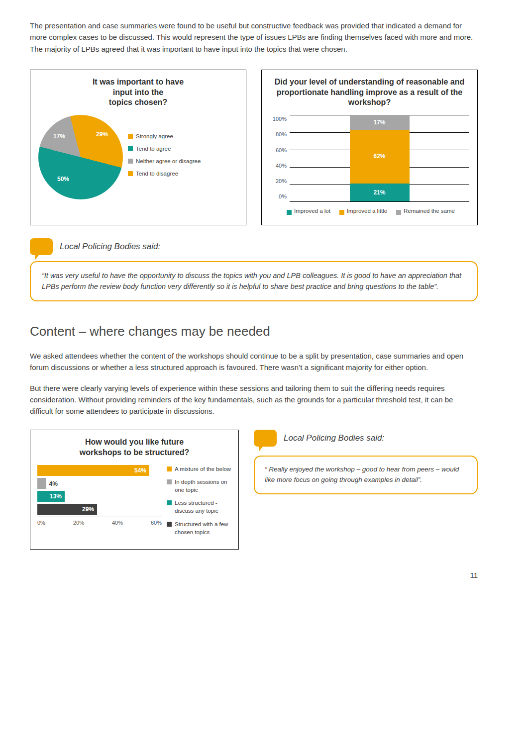The presentation and case summaries were found to be useful but constructive feedback was provided that indicated a demand for more complex cases to be discussed. This would represent the type of issues LPBs are finding themselves faced with more and more. The majority of LPBs agreed that it was important to have input into the topics that were chosen.
It was important to have
input into the
topics chosen?
29% 50% 17% 4%
Strongly agree
Tend to agree
Neither agree or disagree
Tend to disagree
Did your level of understanding of reasonable and proportionate handling improve as a result of the workshop?
100% 80% 60% 40% 20% 0%
17%
62%
21%
Improved a lot Improved a little Remained the same
Local Policing Bodies said:
“It was very useful to have the opportunity to discuss the topics with you and LPB colleagues. It is good to have an appreciation that LPBs perform the review body function very differently so it is helpful to share best practice and bring questions to the table”.
Content – where changes may be needed
We asked attendees whether the content of the workshops should continue to be a split by presentation, case summaries and open forum discussions or whether a less structured approach is favoured. There wasn’t a significant majority for either option.
But there were clearly varying levels of experience within these sessions and tailoring them to suit the differing needs requires consideration. Without providing reminders of the key fundamentals, such as the grounds for a particular threshold test, it can be difficult for some attendees to participate in discussions.
How would you like future
workshops to be structured?
54%
4%
13%
29%
0% 20% 40% 60%
A mixture of the below
In depth sessions on one topic
Less structured - discuss any topic
Structured with a few chosen topics
Local Policing Bodies said:
“ Really enjoyed the workshop – good to hear from peers – would like more focus on going through examples in detail”.
11